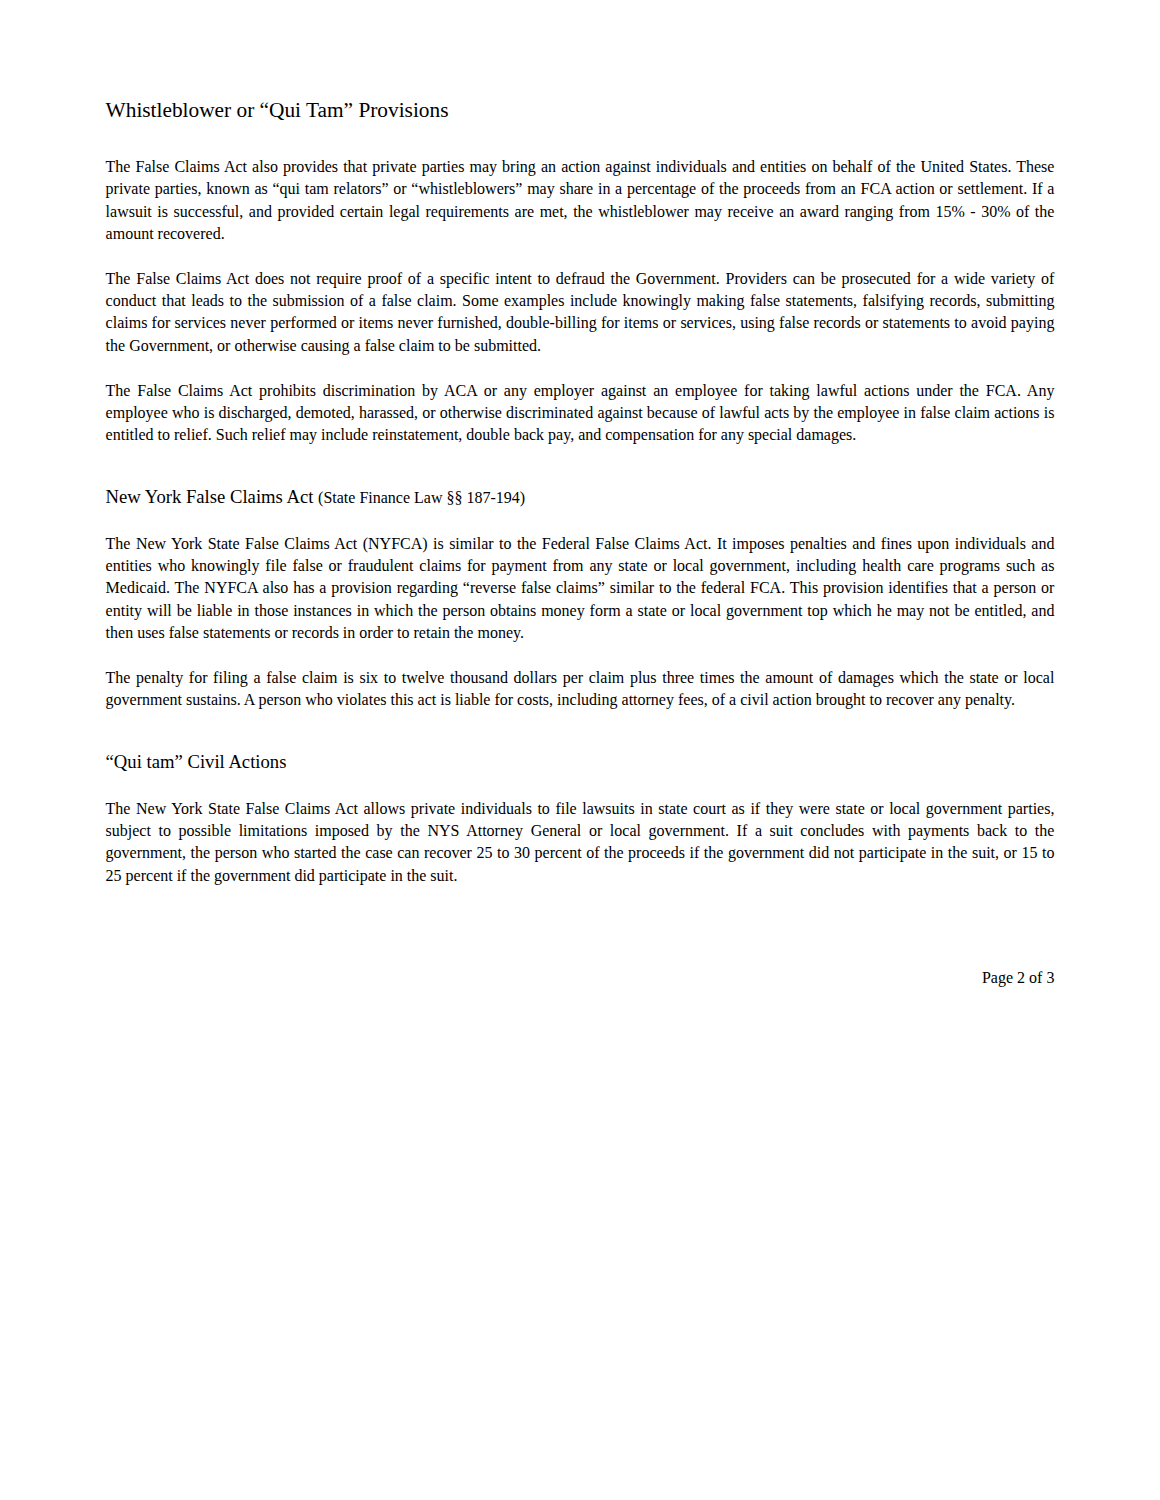Whistleblower or “Qui Tam” Provisions
The False Claims Act also provides that private parties may bring an action against individuals and entities on behalf of the United States. These private parties, known as “qui tam relators” or “whistleblowers” may share in a percentage of the proceeds from an FCA action or settlement. If a lawsuit is successful, and provided certain legal requirements are met, the whistleblower may receive an award ranging from 15% - 30% of the amount recovered.
The False Claims Act does not require proof of a specific intent to defraud the Government. Providers can be prosecuted for a wide variety of conduct that leads to the submission of a false claim. Some examples include knowingly making false statements, falsifying records, submitting claims for services never performed or items never furnished, double-billing for items or services, using false records or statements to avoid paying the Government, or otherwise causing a false claim to be submitted.
The False Claims Act prohibits discrimination by ACA or any employer against an employee for taking lawful actions under the FCA. Any employee who is discharged, demoted, harassed, or otherwise discriminated against because of lawful acts by the employee in false claim actions is entitled to relief. Such relief may include reinstatement, double back pay, and compensation for any special damages.
New York False Claims Act (State Finance Law §§ 187-194)
The New York State False Claims Act (NYFCA) is similar to the Federal False Claims Act. It imposes penalties and fines upon individuals and entities who knowingly file false or fraudulent claims for payment from any state or local government, including health care programs such as Medicaid. The NYFCA also has a provision regarding “reverse false claims” similar to the federal FCA. This provision identifies that a person or entity will be liable in those instances in which the person obtains money form a state or local government top which he may not be entitled, and then uses false statements or records in order to retain the money.
The penalty for filing a false claim is six to twelve thousand dollars per claim plus three times the amount of damages which the state or local government sustains. A person who violates this act is liable for costs, including attorney fees, of a civil action brought to recover any penalty.
“Qui tam” Civil Actions
The New York State False Claims Act allows private individuals to file lawsuits in state court as if they were state or local government parties, subject to possible limitations imposed by the NYS Attorney General or local government. If a suit concludes with payments back to the government, the person who started the case can recover 25 to 30 percent of the proceeds if the government did not participate in the suit, or 15 to 25 percent if the government did participate in the suit.
Page 2 of 3